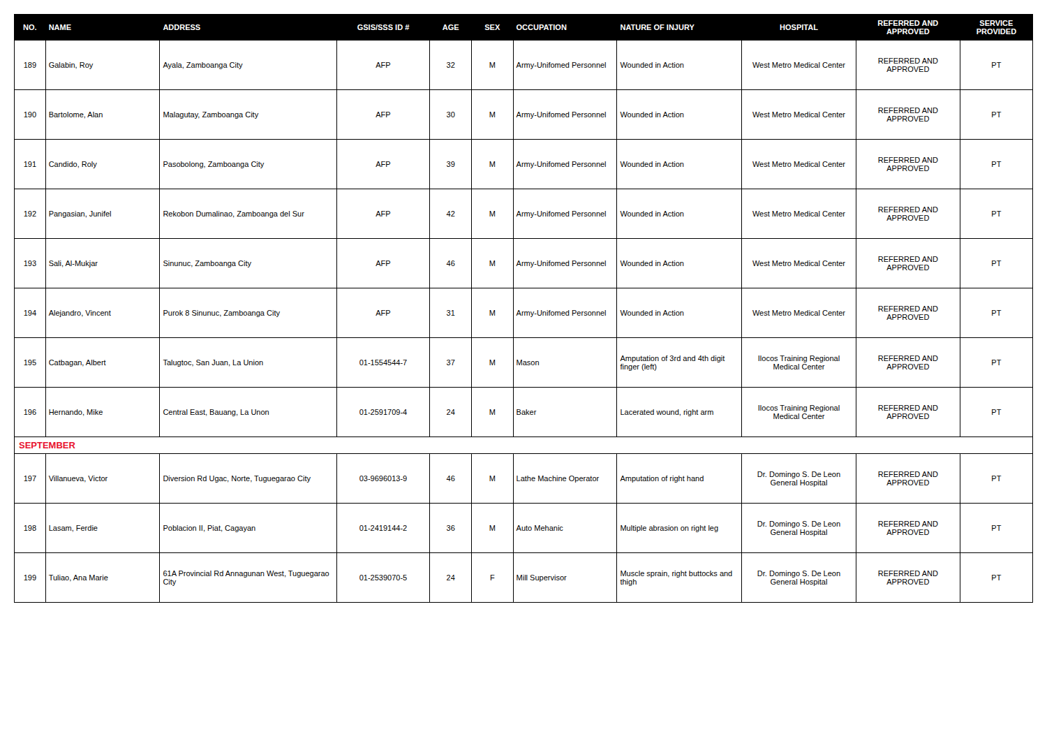| NO. | NAME | ADDRESS | GSIS/SSS ID # | AGE | SEX | OCCUPATION | NATURE OF INJURY | HOSPITAL | REFERRED AND APPROVED | SERVICE PROVIDED |
| --- | --- | --- | --- | --- | --- | --- | --- | --- | --- | --- |
| 189 | Galabin, Roy | Ayala, Zamboanga City | AFP | 32 | M | Army-Unifomed Personnel | Wounded in Action | West Metro Medical Center | REFERRED AND APPROVED | PT |
| 190 | Bartolome, Alan | Malagutay, Zamboanga City | AFP | 30 | M | Army-Unifomed Personnel | Wounded in Action | West Metro Medical Center | REFERRED AND APPROVED | PT |
| 191 | Candido, Roly | Pasobolong, Zamboanga City | AFP | 39 | M | Army-Unifomed Personnel | Wounded in Action | West Metro Medical Center | REFERRED AND APPROVED | PT |
| 192 | Pangasian, Junifel | Rekobon Dumalinao, Zamboanga del Sur | AFP | 42 | M | Army-Unifomed Personnel | Wounded in Action | West Metro Medical Center | REFERRED AND APPROVED | PT |
| 193 | Sali, Al-Mukjar | Sinunuc, Zamboanga City | AFP | 46 | M | Army-Unifomed Personnel | Wounded in Action | West Metro Medical Center | REFERRED AND APPROVED | PT |
| 194 | Alejandro, Vincent | Purok 8 Sinunuc, Zamboanga City | AFP | 31 | M | Army-Unifomed Personnel | Wounded in Action | West Metro Medical Center | REFERRED AND APPROVED | PT |
| 195 | Catbagan, Albert | Talugtoc, San Juan, La Union | 01-1554544-7 | 37 | M | Mason | Amputation of 3rd and 4th digit finger (left) | Ilocos Training Regional Medical Center | REFERRED AND APPROVED | PT |
| 196 | Hernando, Mike | Central East, Bauang, La Unon | 01-2591709-4 | 24 | M | Baker | Lacerated wound, right arm | Ilocos Training Regional Medical Center | REFERRED AND APPROVED | PT |
| SEPTEMBER |
| 197 | Villanueva, Victor | Diversion Rd Ugac, Norte, Tuguegarao City | 03-9696013-9 | 46 | M | Lathe Machine Operator | Amputation of right hand | Dr. Domingo S. De Leon General Hospital | REFERRED AND APPROVED | PT |
| 198 | Lasam, Ferdie | Poblacion II, Piat, Cagayan | 01-2419144-2 | 36 | M | Auto Mehanic | Multiple abrasion on right leg | Dr. Domingo S. De Leon General Hospital | REFERRED AND APPROVED | PT |
| 199 | Tuliao, Ana Marie | 61A Provincial Rd Annagunan West, Tuguegarao City | 01-2539070-5 | 24 | F | Mill Supervisor | Muscle sprain, right buttocks and thigh | Dr. Domingo S. De Leon General Hospital | REFERRED AND APPROVED | PT |